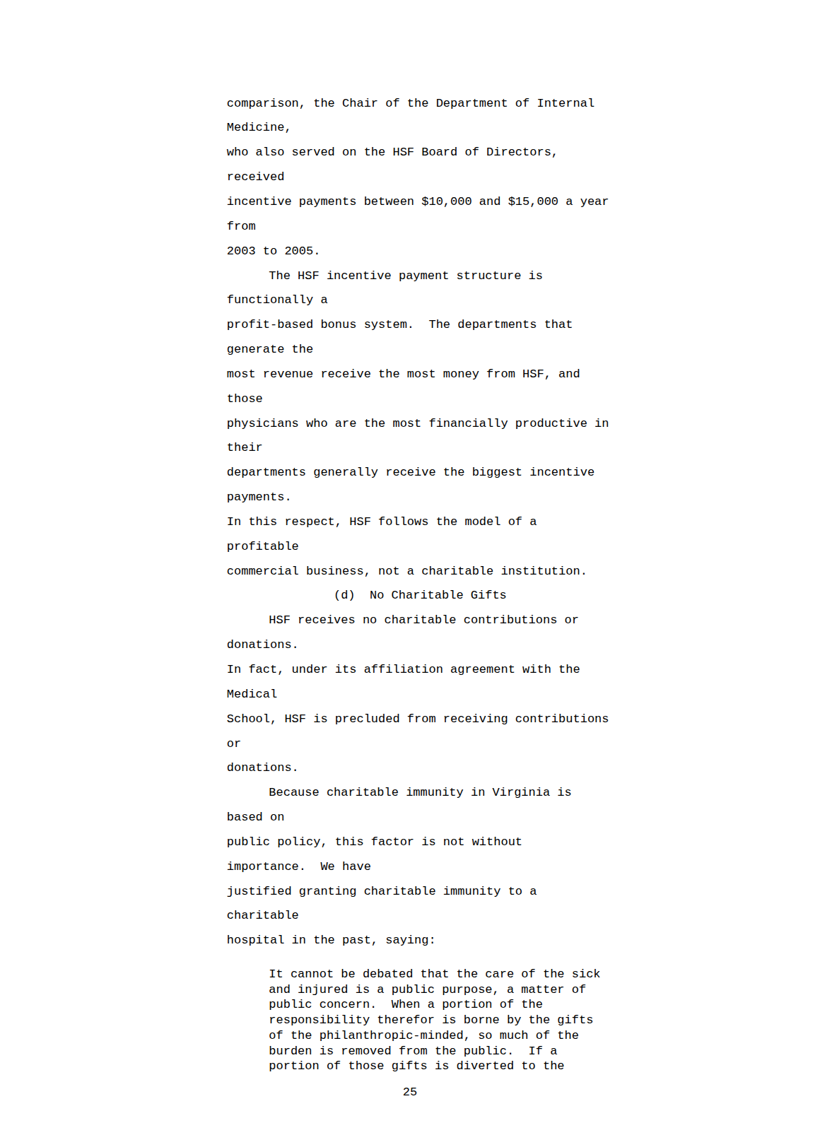comparison, the Chair of the Department of Internal Medicine,
who also served on the HSF Board of Directors, received
incentive payments between $10,000 and $15,000 a year from
2003 to 2005.
The HSF incentive payment structure is functionally a
profit-based bonus system. The departments that generate the
most revenue receive the most money from HSF, and those
physicians who are the most financially productive in their
departments generally receive the biggest incentive payments.
In this respect, HSF follows the model of a profitable
commercial business, not a charitable institution.
(d) No Charitable Gifts
HSF receives no charitable contributions or donations.
In fact, under its affiliation agreement with the Medical
School, HSF is precluded from receiving contributions or
donations.
Because charitable immunity in Virginia is based on
public policy, this factor is not without importance. We have
justified granting charitable immunity to a charitable
hospital in the past, saying:
It cannot be debated that the care of the sick
and injured is a public purpose, a matter of
public concern. When a portion of the
responsibility therefor is borne by the gifts
of the philanthropic-minded, so much of the
burden is removed from the public. If a
portion of those gifts is diverted to the
25